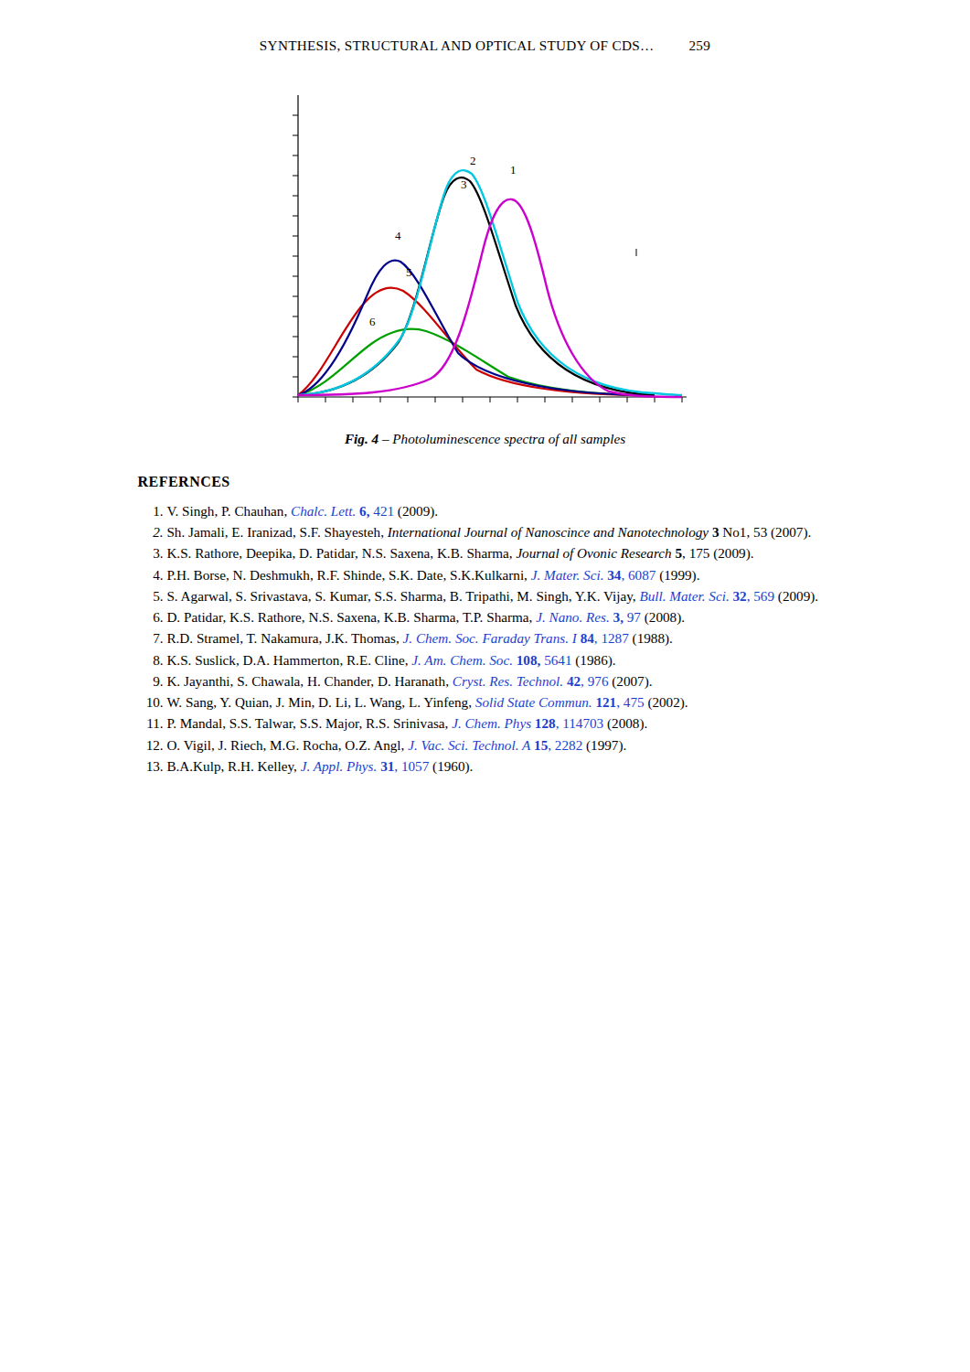SYNTHESIS, STRUCTURAL AND OPTICAL STUDY OF CDS…259
2 1 3 4 5 6
Fig. 4 – Photoluminescence spectra of all samples
REFERNCES
V. Singh, P. Chauhan, Chalc. Lett. 6, 421 (2009).
Sh. Jamali, E. Iranizad, S.F. Shayesteh, International Journal of Nanoscince and Nanotechnology 3 No1, 53 (2007).
K.S. Rathore, Deepika, D. Patidar, N.S. Saxena, K.B. Sharma, Journal of Ovonic Research 5, 175 (2009).
P.H. Borse, N. Deshmukh, R.F. Shinde, S.K. Date, S.K.Kulkarni, J. Mater. Sci. 34, 6087 (1999).
S. Agarwal, S. Srivastava, S. Kumar, S.S. Sharma, B. Tripathi, M. Singh, Y.K. Vijay, Bull. Mater. Sci. 32, 569 (2009).
D. Patidar, K.S. Rathore, N.S. Saxena, K.B. Sharma, T.P. Sharma, J. Nano. Res. 3, 97 (2008).
R.D. Stramel, T. Nakamura, J.K. Thomas, J. Chem. Soc. Faraday Trans. I 84, 1287 (1988).
K.S. Suslick, D.A. Hammerton, R.E. Cline, J. Am. Chem. Soc. 108, 5641 (1986).
K. Jayanthi, S. Chawala, H. Chander, D. Haranath, Cryst. Res. Technol. 42, 976 (2007).
W. Sang, Y. Quian, J. Min, D. Li, L. Wang, L. Yinfeng, Solid State Commun. 121, 475 (2002).
P. Mandal, S.S. Talwar, S.S. Major, R.S. Srinivasa, J. Chem. Phys 128, 114703 (2008).
O. Vigil, J. Riech, M.G. Rocha, O.Z. Angl, J. Vac. Sci. Technol. A 15, 2282 (1997).
B.A.Kulp, R.H. Kelley, J. Appl. Phys. 31, 1057 (1960).